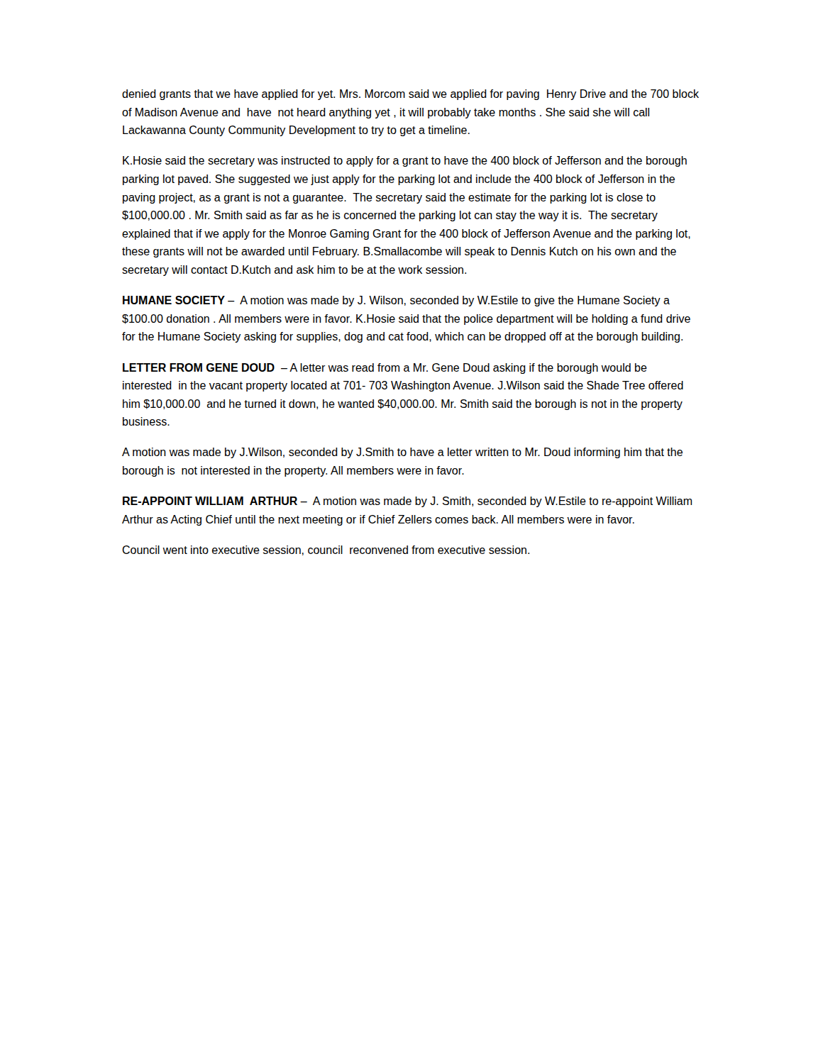denied grants that we have applied for yet. Mrs. Morcom said we applied for paving Henry Drive and the 700 block of Madison Avenue and have not heard anything yet , it will probably take months . She said she will call Lackawanna County Community Development to try to get a timeline.
K.Hosie said the secretary was instructed to apply for a grant to have the 400 block of Jefferson and the borough parking lot paved. She suggested we just apply for the parking lot and include the 400 block of Jefferson in the paving project, as a grant is not a guarantee. The secretary said the estimate for the parking lot is close to $100,000.00 . Mr. Smith said as far as he is concerned the parking lot can stay the way it is. The secretary explained that if we apply for the Monroe Gaming Grant for the 400 block of Jefferson Avenue and the parking lot, these grants will not be awarded until February. B.Smallacombe will speak to Dennis Kutch on his own and the secretary will contact D.Kutch and ask him to be at the work session.
HUMANE SOCIETY – A motion was made by J. Wilson, seconded by W.Estile to give the Humane Society a $100.00 donation . All members were in favor. K.Hosie said that the police department will be holding a fund drive for the Humane Society asking for supplies, dog and cat food, which can be dropped off at the borough building.
LETTER FROM GENE DOUD – A letter was read from a Mr. Gene Doud asking if the borough would be interested in the vacant property located at 701- 703 Washington Avenue. J.Wilson said the Shade Tree offered him $10,000.00 and he turned it down, he wanted $40,000.00. Mr. Smith said the borough is not in the property business.
A motion was made by J.Wilson, seconded by J.Smith to have a letter written to Mr. Doud informing him that the borough is not interested in the property. All members were in favor.
RE-APPOINT WILLIAM ARTHUR – A motion was made by J. Smith, seconded by W.Estile to re-appoint William Arthur as Acting Chief until the next meeting or if Chief Zellers comes back. All members were in favor.
Council went into executive session, council reconvened from executive session.